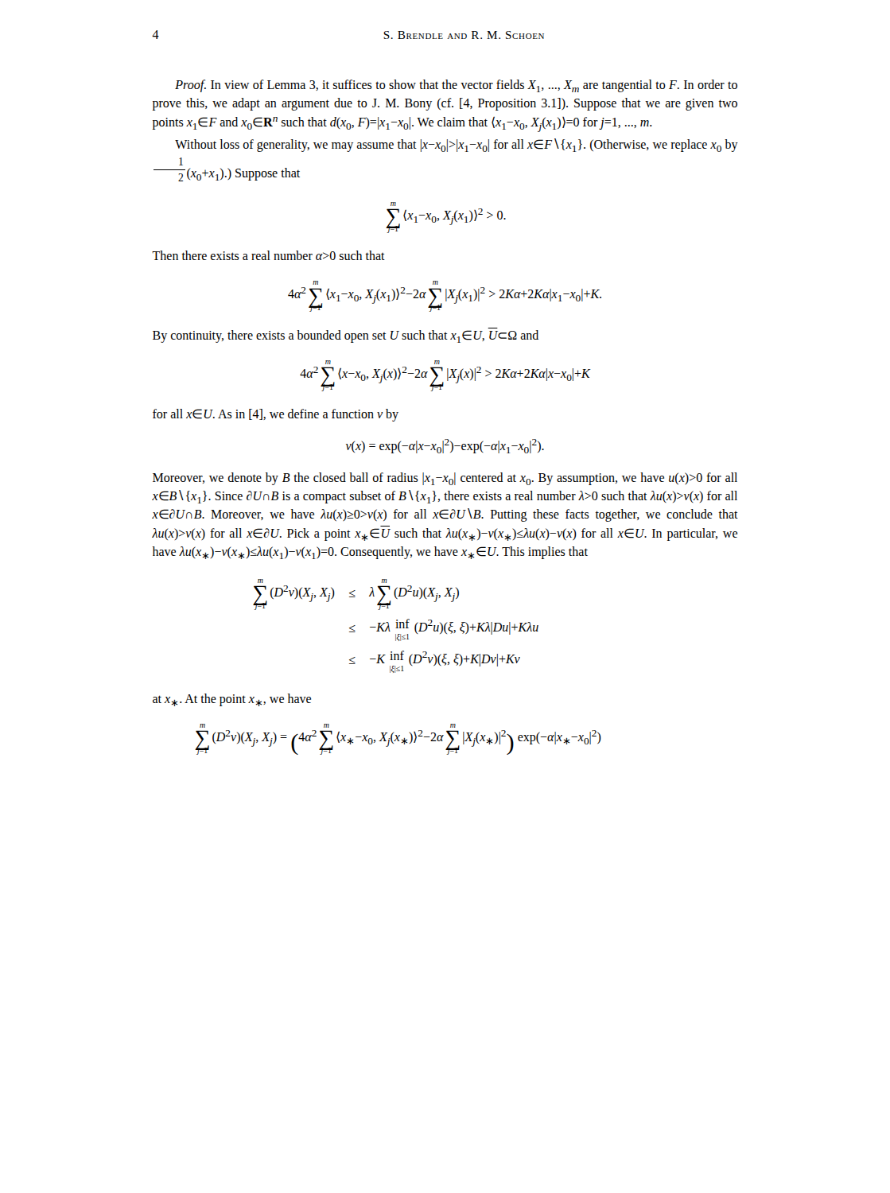4 S. Brendle and R. M. Schoen
Proof. In view of Lemma 3, it suffices to show that the vector fields X1, ..., Xm are tangential to F. In order to prove this, we adapt an argument due to J. M. Bony (cf. [4, Proposition 3.1]). Suppose that we are given two points x1∈F and x0∈Rn such that d(x0, F)=|x1−x0|. We claim that ⟨x1−x0, Xj(x1)⟩=0 for j=1, ..., m.
Without loss of generality, we may assume that |x−x0|>|x1−x0| for all x∈F∖{x1}. (Otherwise, we replace x0 by 12(x0+x1).) Suppose that
m∑j=1⟨x1−x0, Xj(x1)⟩2 > 0.
Then there exists a real number α>0 such that
4α2m∑j=1⟨x1−x0, Xj(x1)⟩2−2αm∑j=1|Xj(x1)|2 > 2Kα+2Kα|x1−x0|+K.
By continuity, there exists a bounded open set U such that x1∈U, U⊂Ω and
4α2m∑j=1⟨x−x0, Xj(x)⟩2−2αm∑j=1|Xj(x)|2 > 2Kα+2Kα|x−x0|+K
for all x∈U. As in [4], we define a function v by
v(x) = exp(−α|x−x0|2)−exp(−α|x1−x0|2).
Moreover, we denote by B the closed ball of radius |x1−x0| centered at x0. By assumption, we have u(x)>0 for all x∈B∖{x1}. Since ∂U∩B is a compact subset of B∖{x1}, there exists a real number λ>0 such that λu(x)>v(x) for all x∈∂U∩B. Moreover, we have λu(x)≥0>v(x) for all x∈∂U∖B. Putting these facts together, we conclude that λu(x)>v(x) for all x∈∂U. Pick a point x∗∈U such that λu(x∗)−v(x∗)≤λu(x)−v(x) for all x∈U. In particular, we have λu(x∗)−v(x∗)≤λu(x1)−v(x1)=0. Consequently, we have x∗∈U. This implies that
| m ∑ j =1 ( D 2 v )( X j , X j ) | ≤ | λ m ∑ j =1 ( D 2 u )( X j , X j ) |
| | ≤ | − Kλ inf / ξ /≤1 ( D 2 u )( ξ , ξ )+ Kλ / Du /+ Kλu |
| | ≤ | − K inf / ξ /≤1 ( D 2 v )( ξ , ξ )+ K / Dv /+ Kv |
at x∗. At the point x∗, we have
m∑j=1(D2v)(Xj, Xj) = (4α2m∑j=1⟨x∗−x0, Xj(x∗)⟩2−2αm∑j=1|Xj(x∗)|2) exp(−α|x∗−x0|2)